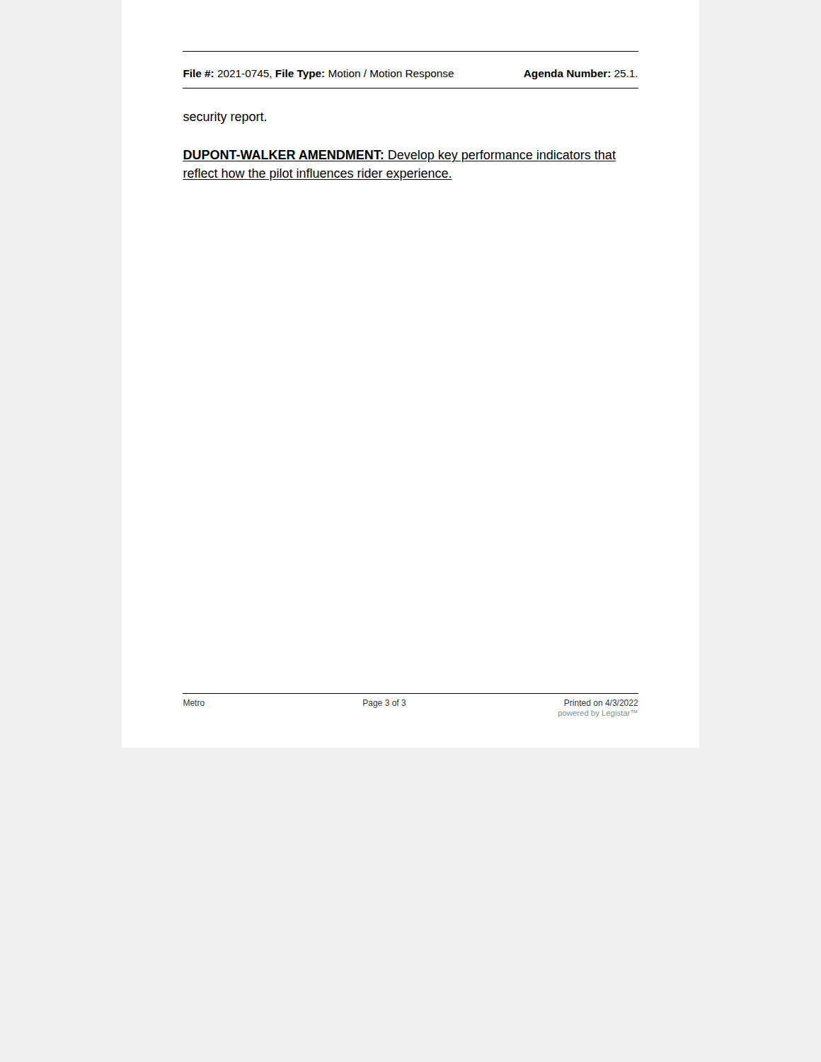File #: 2021-0745, File Type: Motion / Motion Response
Agenda Number: 25.1.
security report.
DUPONT-WALKER AMENDMENT: Develop key performance indicators that reflect how the pilot influences rider experience.
Metro
Page 3 of 3
Printed on 4/3/2022
powered by Legistar™